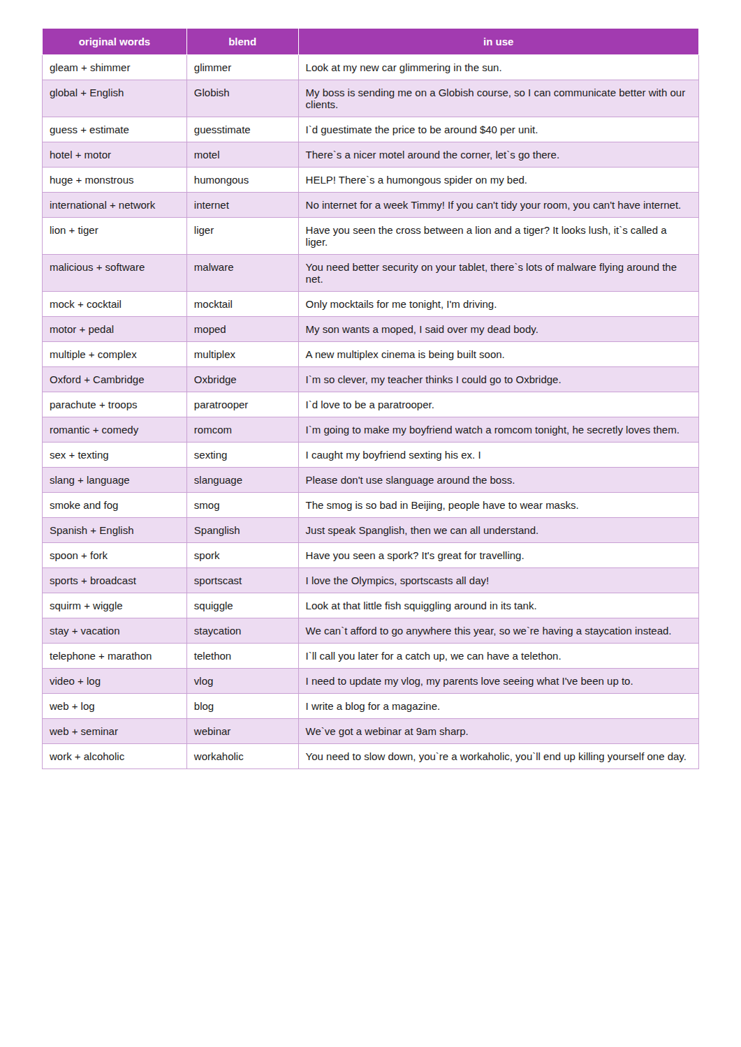| original words | blend | in use |
| --- | --- | --- |
| gleam + shimmer | glimmer | Look at my new car glimmering in the sun. |
| global + English | Globish | My boss is sending me on a Globish course, so I can communicate better with our clients. |
| guess + estimate | guesstimate | I`d guestimate the price to be around $40 per unit. |
| hotel + motor | motel | There`s a nicer motel around the corner, let`s go there. |
| huge + monstrous | humongous | HELP! There`s a humongous spider on my bed. |
| international + network | internet | No internet for a week Timmy! If you can't tidy your room, you can't have internet. |
| lion + tiger | liger | Have you seen the cross between a lion and a tiger? It looks lush, it`s called a liger. |
| malicious + software | malware | You need better security on your tablet, there`s lots of malware flying around the net. |
| mock + cocktail | mocktail | Only mocktails for me tonight, I'm driving. |
| motor + pedal | moped | My son wants a moped, I said over my dead body. |
| multiple + complex | multiplex | A new multiplex cinema is being built soon. |
| Oxford + Cambridge | Oxbridge | I`m so clever, my teacher thinks I could go to Oxbridge. |
| parachute + troops | paratrooper | I`d love to be a paratrooper. |
| romantic + comedy | romcom | I`m going to make my boyfriend watch a romcom tonight, he secretly loves them. |
| sex + texting | sexting | I caught my boyfriend sexting his ex. I |
| slang + language | slanguage | Please don't use slanguage around the boss. |
| smoke and fog | smog | The smog is so bad in Beijing, people have to wear masks. |
| Spanish + English | Spanglish | Just speak Spanglish, then we can all understand. |
| spoon + fork | spork | Have you seen a spork? It's great for travelling. |
| sports + broadcast | sportscast | I love the Olympics, sportscasts all day! |
| squirm + wiggle | squiggle | Look at that little fish squiggling around in its tank. |
| stay + vacation | staycation | We can`t afford to go anywhere this year, so we`re having a staycation instead. |
| telephone + marathon | telethon | I`ll call you later for a catch up, we can have a telethon. |
| video + log | vlog | I need to update my vlog, my parents love seeing what I've been up to. |
| web + log | blog | I write a blog for a magazine. |
| web + seminar | webinar | We`ve got a webinar at 9am sharp. |
| work + alcoholic | workaholic | You need to slow down, you`re a workaholic, you`ll end up killing yourself one day. |